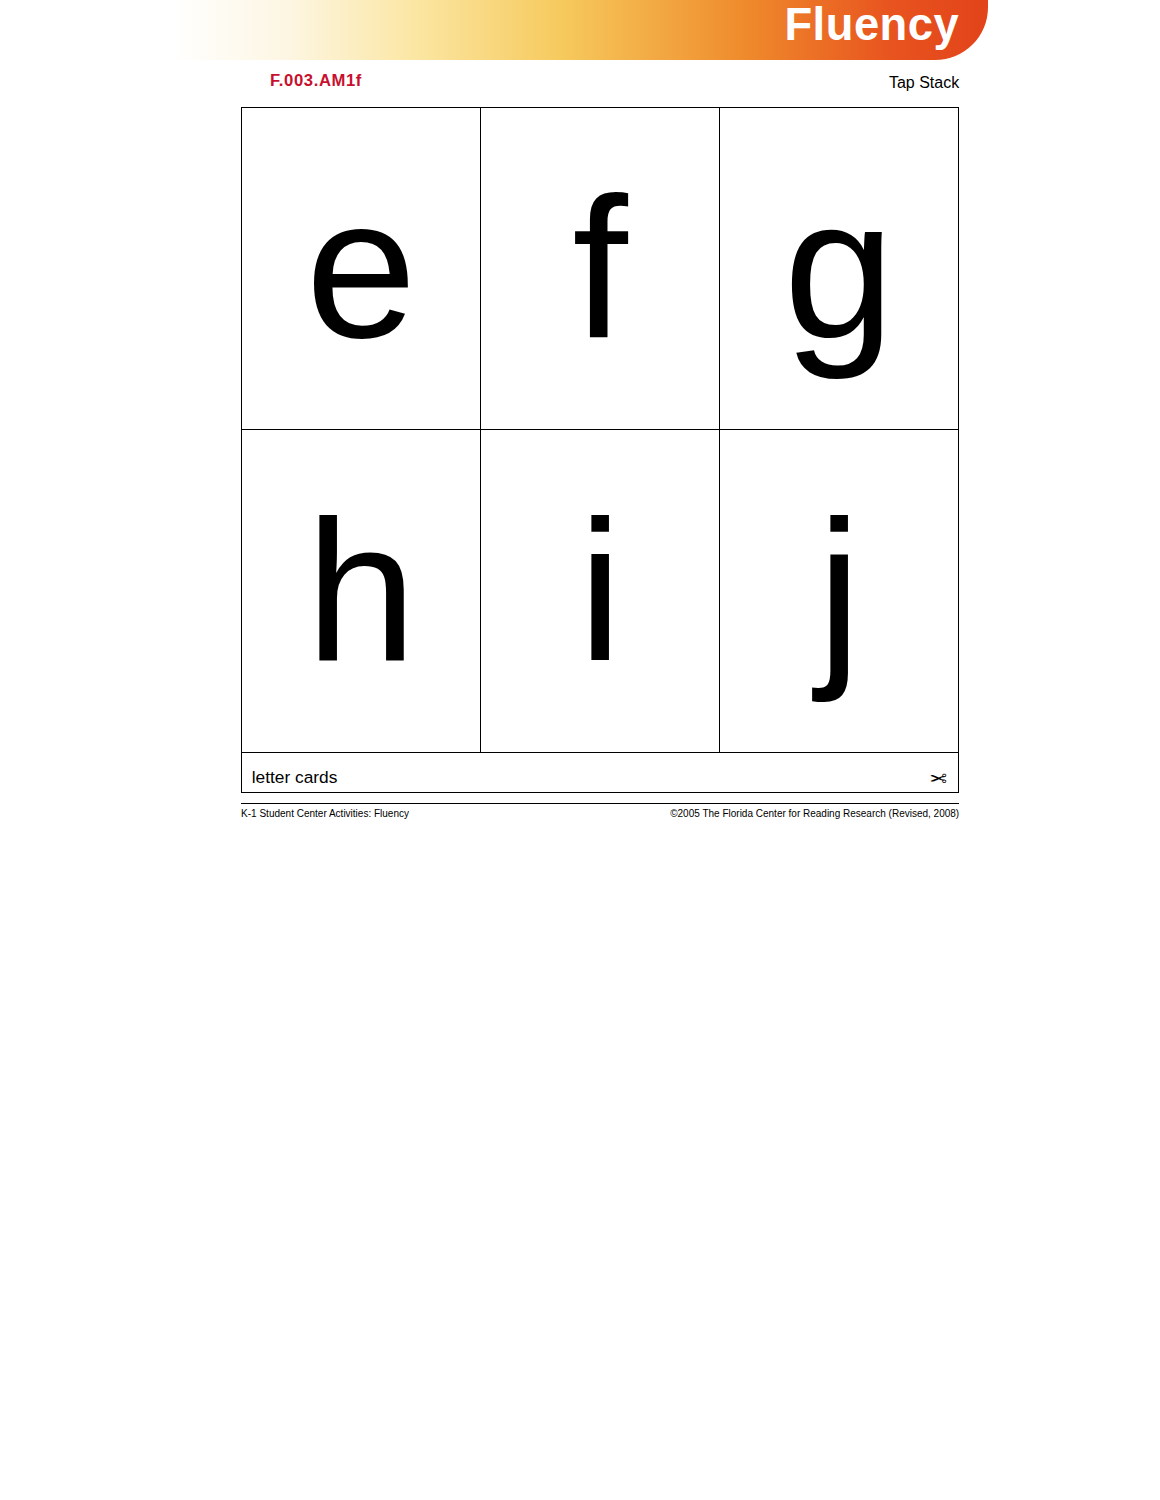Fluency
F.003.AM1f
Tap Stack
| e | f | g |
| h | i | j |
letter cards ✂
K-1 Student Center Activities: Fluency ©2005 The Florida Center for Reading Research (Revised, 2008)